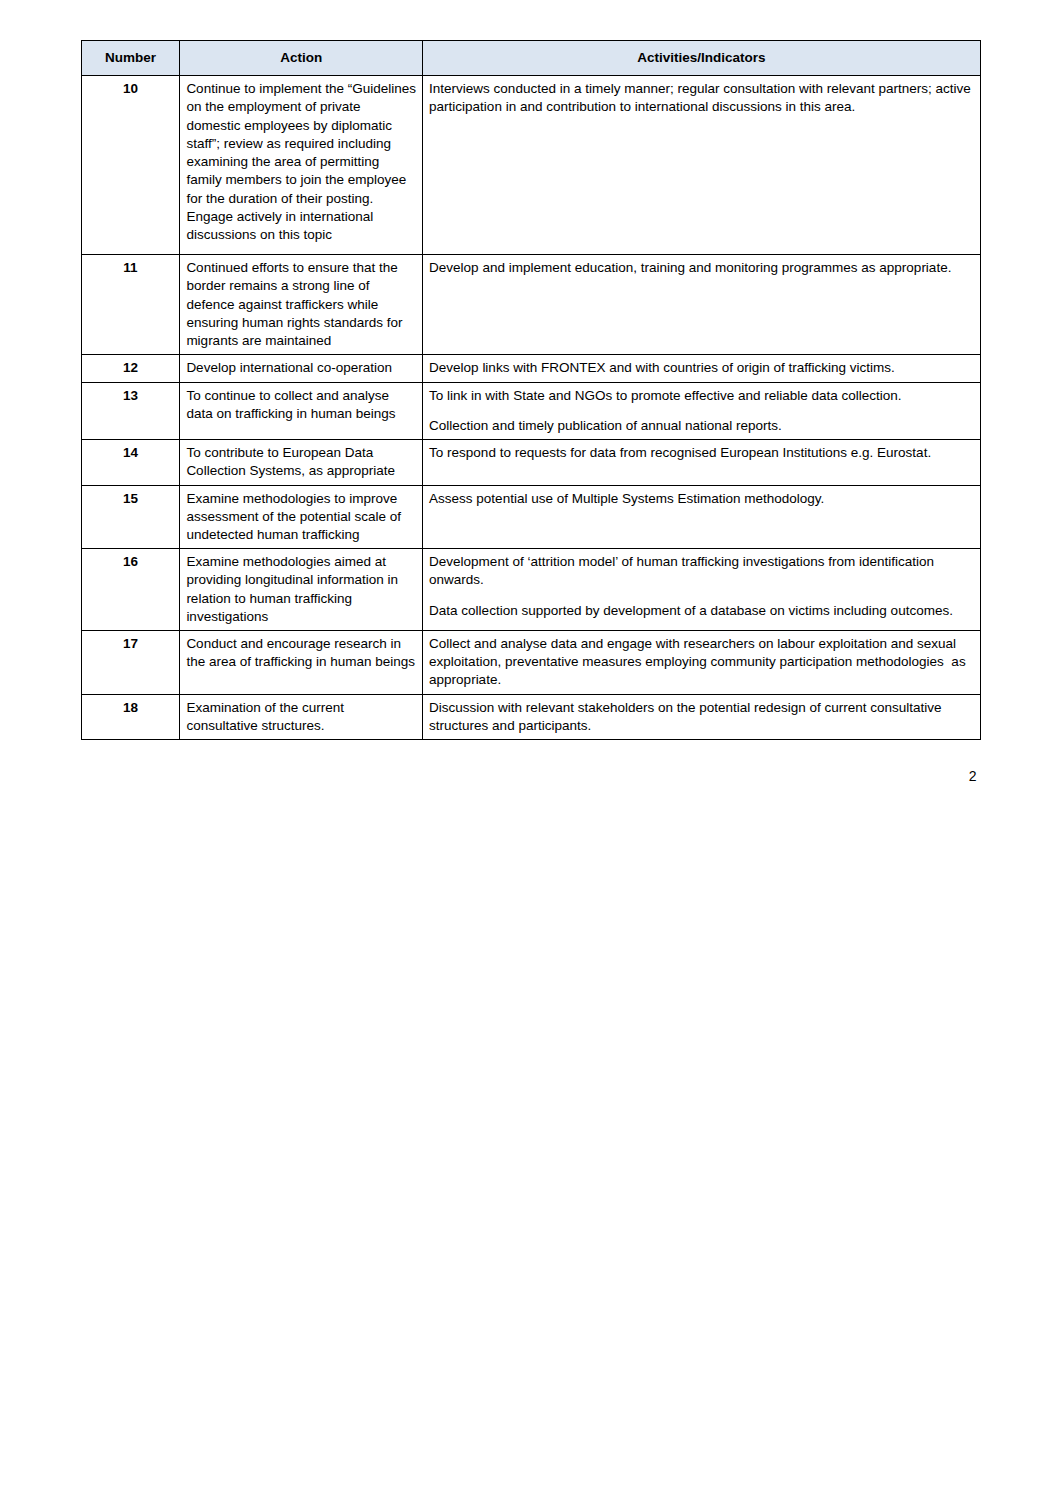| Number | Action | Activities/Indicators |
| --- | --- | --- |
| 10 | Continue to implement the “Guidelines on the employment of private domestic employees by diplomatic staff”; review as required including examining the area of permitting family members to join the employee for the duration of their posting. Engage actively in international discussions on this topic | Interviews conducted in a timely manner; regular consultation with relevant partners; active participation in and contribution to international discussions in this area. |
| 11 | Continued efforts to ensure that the border remains a strong line of defence against traffickers while ensuring human rights standards for migrants are maintained | Develop and implement education, training and monitoring programmes as appropriate. |
| 12 | Develop international co-operation | Develop links with FRONTEX and with countries of origin of trafficking victims. |
| 13 | To continue to collect and analyse data on trafficking in human beings | To link in with State and NGOs to promote effective and reliable data collection. Collection and timely publication of annual national reports. |
| 14 | To contribute to European Data Collection Systems, as appropriate | To respond to requests for data from recognised European Institutions e.g. Eurostat. |
| 15 | Examine methodologies to improve assessment of the potential scale of undetected human trafficking | Assess potential use of Multiple Systems Estimation methodology. |
| 16 | Examine methodologies aimed at providing longitudinal information in relation to human trafficking investigations | Development of ‘attrition model’ of human trafficking investigations from identification onwards. Data collection supported by development of a database on victims including outcomes. |
| 17 | Conduct and encourage research in the area of trafficking in human beings | Collect and analyse data and engage with researchers on labour exploitation and sexual exploitation, preventative measures employing community participation methodologies as appropriate. |
| 18 | Examination of the current consultative structures. | Discussion with relevant stakeholders on the potential redesign of current consultative structures and participants. |
2